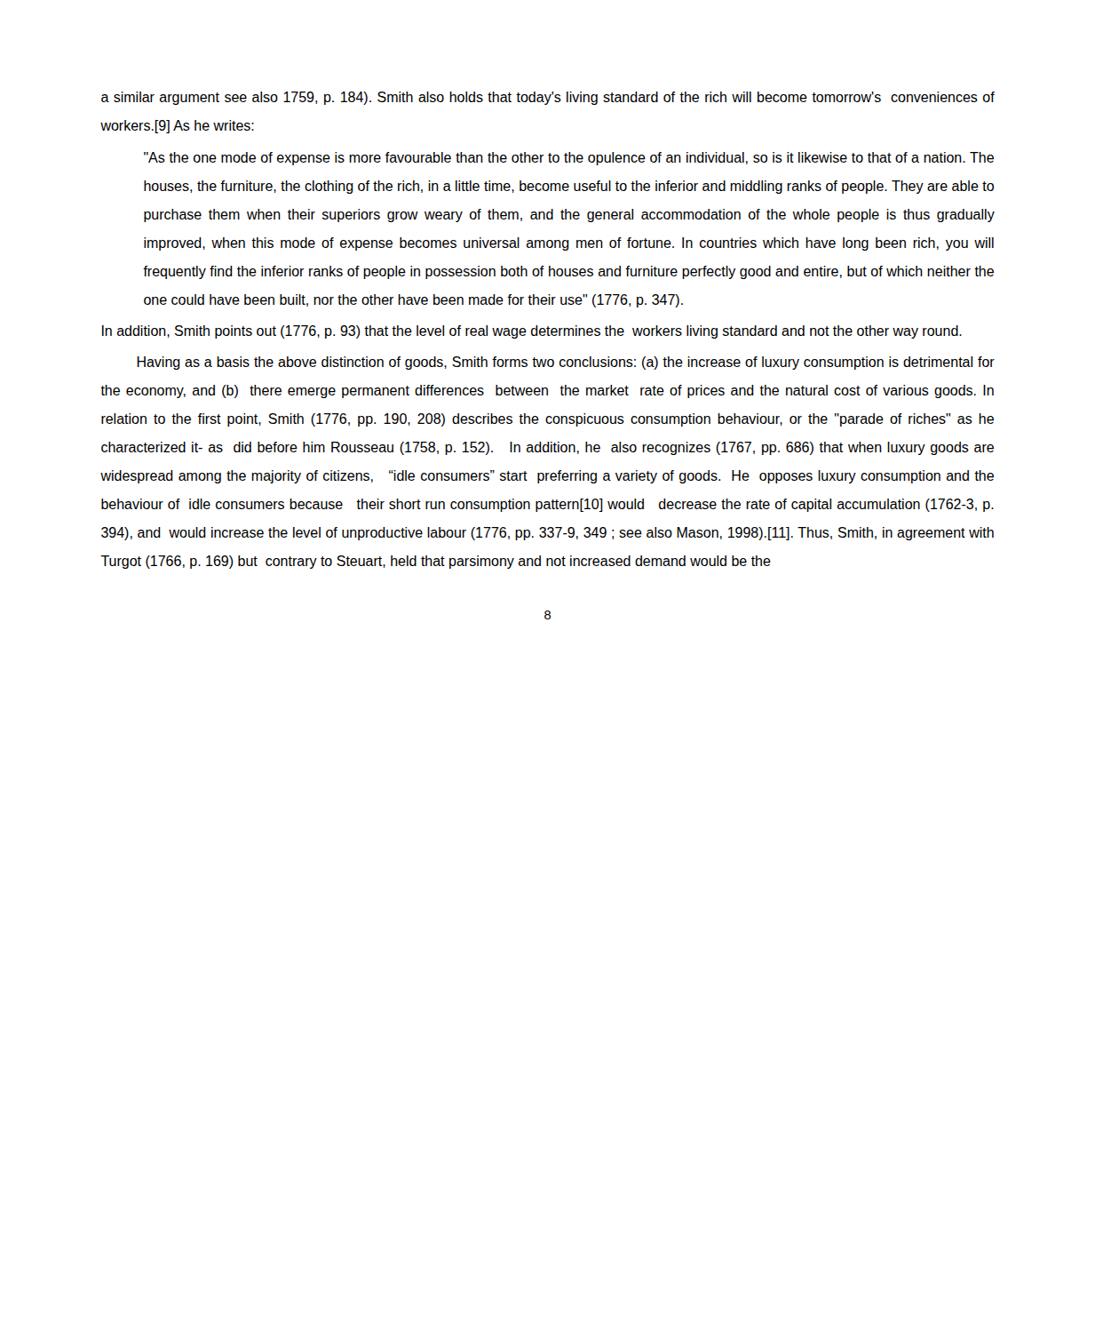a similar argument see also 1759, p. 184). Smith also holds that today's living standard of the rich will become tomorrow's conveniences of workers.[9] As he writes:
"As the one mode of expense is more favourable than the other to the opulence of an individual, so is it likewise to that of a nation. The houses, the furniture, the clothing of the rich, in a little time, become useful to the inferior and middling ranks of people. They are able to purchase them when their superiors grow weary of them, and the general accommodation of the whole people is thus gradually improved, when this mode of expense becomes universal among men of fortune. In countries which have long been rich, you will frequently find the inferior ranks of people in possession both of houses and furniture perfectly good and entire, but of which neither the one could have been built, nor the other have been made for their use" (1776, p. 347).
In addition, Smith points out (1776, p. 93) that the level of real wage determines the workers living standard and not the other way round.
Having as a basis the above distinction of goods, Smith forms two conclusions: (a) the increase of luxury consumption is detrimental for the economy, and (b) there emerge permanent differences between the market rate of prices and the natural cost of various goods. In relation to the first point, Smith (1776, pp. 190, 208) describes the conspicuous consumption behaviour, or the "parade of riches" as he characterized it- as did before him Rousseau (1758, p. 152). In addition, he also recognizes (1767, pp. 686) that when luxury goods are widespread among the majority of citizens, “idle consumers” start preferring a variety of goods. He opposes luxury consumption and the behaviour of idle consumers because their short run consumption pattern[10] would decrease the rate of capital accumulation (1762-3, p. 394), and would increase the level of unproductive labour (1776, pp. 337-9, 349 ; see also Mason, 1998).[11]. Thus, Smith, in agreement with Turgot (1766, p. 169) but contrary to Steuart, held that parsimony and not increased demand would be the
8